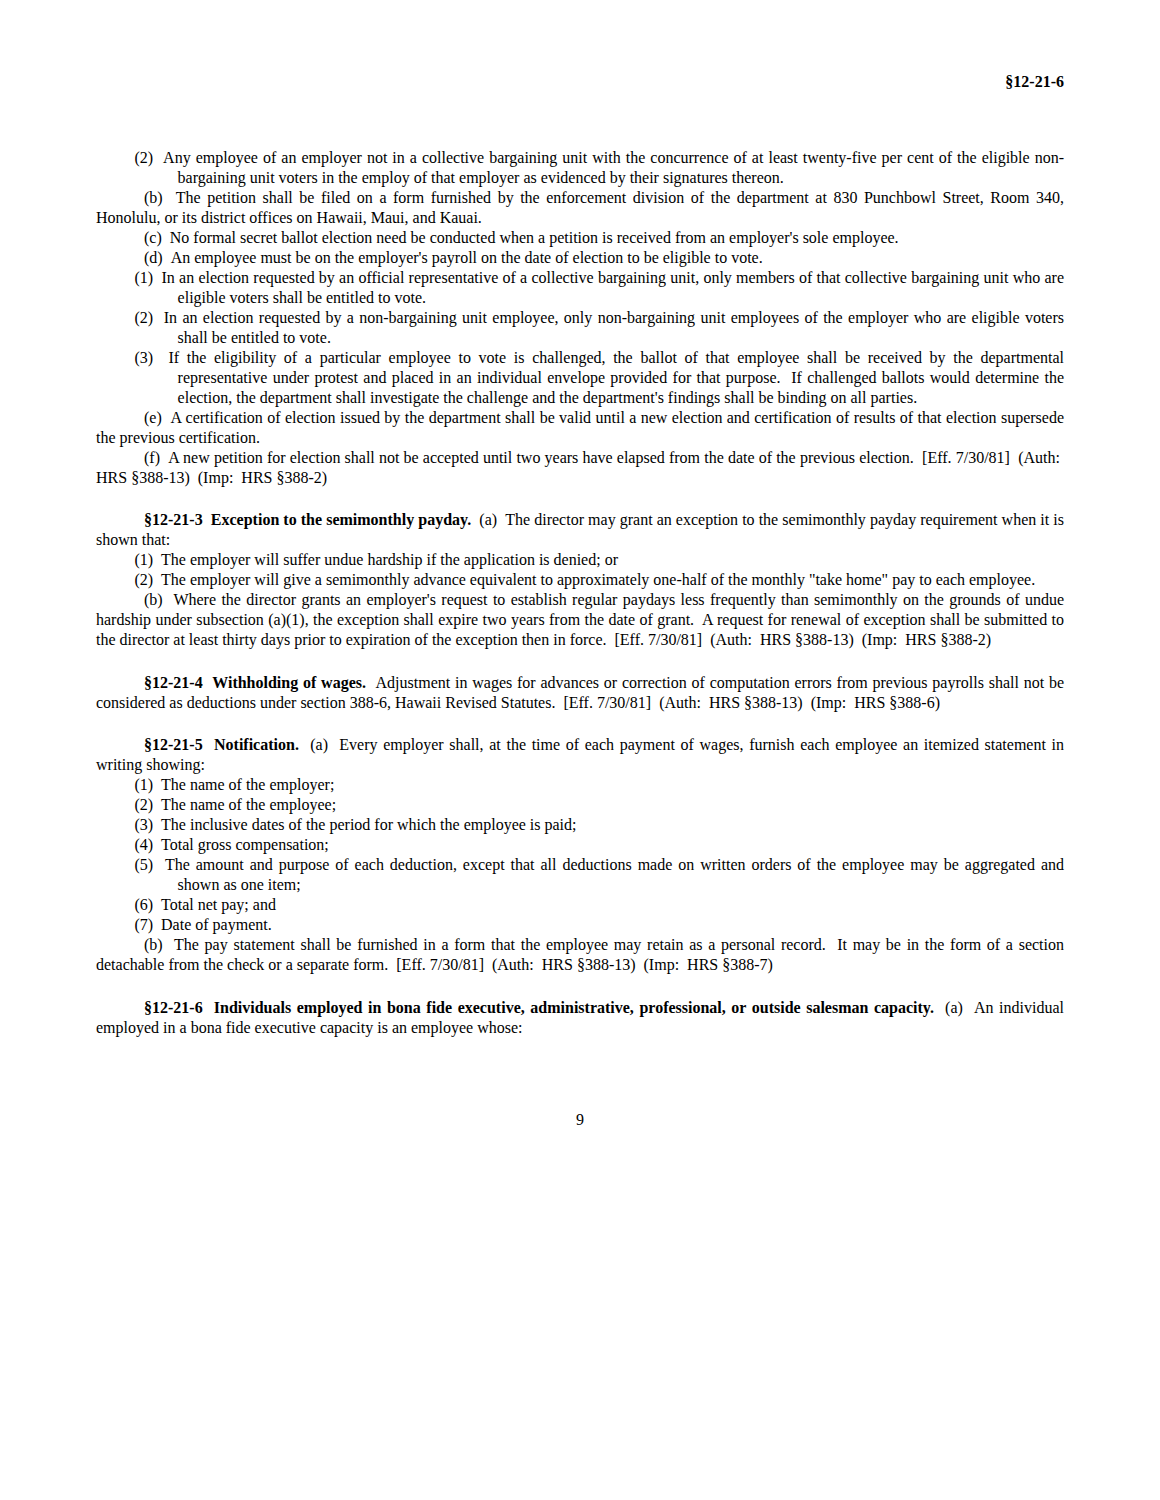§12-21-6
(2) Any employee of an employer not in a collective bargaining unit with the concurrence of at least twenty-five per cent of the eligible non-bargaining unit voters in the employ of that employer as evidenced by their signatures thereon.
(b) The petition shall be filed on a form furnished by the enforcement division of the department at 830 Punchbowl Street, Room 340, Honolulu, or its district offices on Hawaii, Maui, and Kauai.
(c) No formal secret ballot election need be conducted when a petition is received from an employer's sole employee.
(d) An employee must be on the employer's payroll on the date of election to be eligible to vote.
(1) In an election requested by an official representative of a collective bargaining unit, only members of that collective bargaining unit who are eligible voters shall be entitled to vote.
(2) In an election requested by a non-bargaining unit employee, only non-bargaining unit employees of the employer who are eligible voters shall be entitled to vote.
(3) If the eligibility of a particular employee to vote is challenged, the ballot of that employee shall be received by the departmental representative under protest and placed in an individual envelope provided for that purpose. If challenged ballots would determine the election, the department shall investigate the challenge and the department's findings shall be binding on all parties.
(e) A certification of election issued by the department shall be valid until a new election and certification of results of that election supersede the previous certification.
(f) A new petition for election shall not be accepted until two years have elapsed from the date of the previous election. [Eff. 7/30/81] (Auth: HRS §388-13) (Imp: HRS §388-2)
§12-21-3 Exception to the semimonthly payday. (a) The director may grant an exception to the semimonthly payday requirement when it is shown that:
(1) The employer will suffer undue hardship if the application is denied; or
(2) The employer will give a semimonthly advance equivalent to approximately one-half of the monthly "take home" pay to each employee.
(b) Where the director grants an employer's request to establish regular paydays less frequently than semimonthly on the grounds of undue hardship under subsection (a)(1), the exception shall expire two years from the date of grant. A request for renewal of exception shall be submitted to the director at least thirty days prior to expiration of the exception then in force. [Eff. 7/30/81] (Auth: HRS §388-13) (Imp: HRS §388-2)
§12-21-4 Withholding of wages. Adjustment in wages for advances or correction of computation errors from previous payrolls shall not be considered as deductions under section 388-6, Hawaii Revised Statutes. [Eff. 7/30/81] (Auth: HRS §388-13) (Imp: HRS §388-6)
§12-21-5 Notification. (a) Every employer shall, at the time of each payment of wages, furnish each employee an itemized statement in writing showing:
(1) The name of the employer;
(2) The name of the employee;
(3) The inclusive dates of the period for which the employee is paid;
(4) Total gross compensation;
(5) The amount and purpose of each deduction, except that all deductions made on written orders of the employee may be aggregated and shown as one item;
(6) Total net pay; and
(7) Date of payment.
(b) The pay statement shall be furnished in a form that the employee may retain as a personal record. It may be in the form of a section detachable from the check or a separate form. [Eff. 7/30/81] (Auth: HRS §388-13) (Imp: HRS §388-7)
§12-21-6 Individuals employed in bona fide executive, administrative, professional, or outside salesman capacity. (a) An individual employed in a bona fide executive capacity is an employee whose:
9